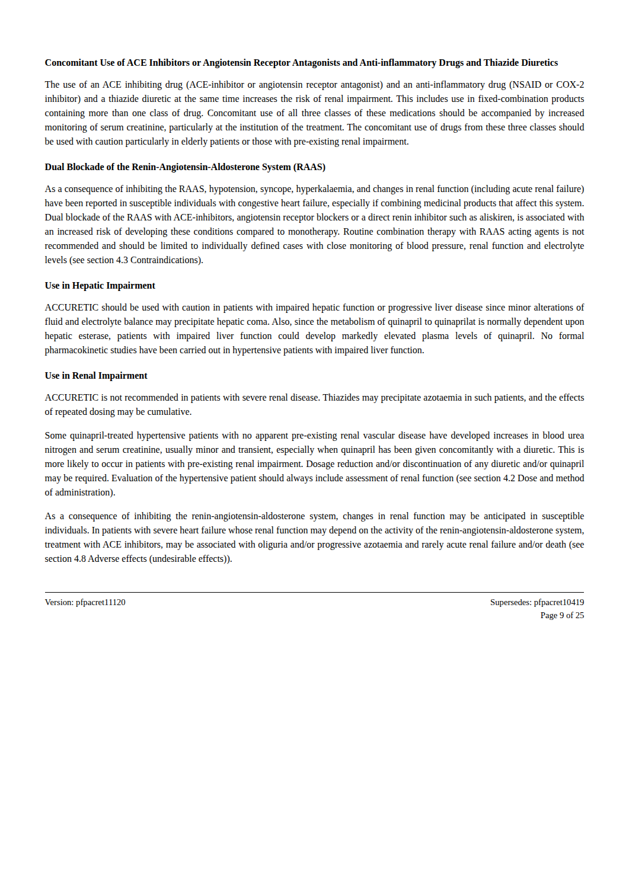Concomitant Use of ACE Inhibitors or Angiotensin Receptor Antagonists and Anti-inflammatory Drugs and Thiazide Diuretics
The use of an ACE inhibiting drug (ACE-inhibitor or angiotensin receptor antagonist) and an anti-inflammatory drug (NSAID or COX-2 inhibitor) and a thiazide diuretic at the same time increases the risk of renal impairment. This includes use in fixed-combination products containing more than one class of drug. Concomitant use of all three classes of these medications should be accompanied by increased monitoring of serum creatinine, particularly at the institution of the treatment. The concomitant use of drugs from these three classes should be used with caution particularly in elderly patients or those with pre-existing renal impairment.
Dual Blockade of the Renin-Angiotensin-Aldosterone System (RAAS)
As a consequence of inhibiting the RAAS, hypotension, syncope, hyperkalaemia, and changes in renal function (including acute renal failure) have been reported in susceptible individuals with congestive heart failure, especially if combining medicinal products that affect this system. Dual blockade of the RAAS with ACE-inhibitors, angiotensin receptor blockers or a direct renin inhibitor such as aliskiren, is associated with an increased risk of developing these conditions compared to monotherapy. Routine combination therapy with RAAS acting agents is not recommended and should be limited to individually defined cases with close monitoring of blood pressure, renal function and electrolyte levels (see section 4.3 Contraindications).
Use in Hepatic Impairment
ACCURETIC should be used with caution in patients with impaired hepatic function or progressive liver disease since minor alterations of fluid and electrolyte balance may precipitate hepatic coma. Also, since the metabolism of quinapril to quinaprilat is normally dependent upon hepatic esterase, patients with impaired liver function could develop markedly elevated plasma levels of quinapril. No formal pharmacokinetic studies have been carried out in hypertensive patients with impaired liver function.
Use in Renal Impairment
ACCURETIC is not recommended in patients with severe renal disease. Thiazides may precipitate azotaemia in such patients, and the effects of repeated dosing may be cumulative.
Some quinapril-treated hypertensive patients with no apparent pre-existing renal vascular disease have developed increases in blood urea nitrogen and serum creatinine, usually minor and transient, especially when quinapril has been given concomitantly with a diuretic. This is more likely to occur in patients with pre-existing renal impairment. Dosage reduction and/or discontinuation of any diuretic and/or quinapril may be required. Evaluation of the hypertensive patient should always include assessment of renal function (see section 4.2 Dose and method of administration).
As a consequence of inhibiting the renin-angiotensin-aldosterone system, changes in renal function may be anticipated in susceptible individuals. In patients with severe heart failure whose renal function may depend on the activity of the renin-angiotensin-aldosterone system, treatment with ACE inhibitors, may be associated with oliguria and/or progressive azotaemia and rarely acute renal failure and/or death (see section 4.8 Adverse effects (undesirable effects)).
| Version: pfpacret11120 | Supersedes: pfpacret10419 Page 9 of 25 |